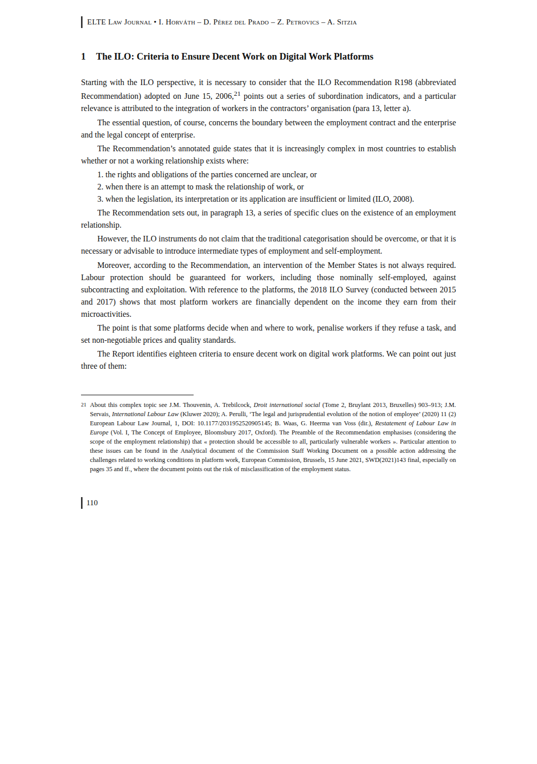ELTE Law Journal • I. Horváth – D. Pérez del Prado – Z. Petrovics – A. Sitzia
1 The ILO: Criteria to Ensure Decent Work on Digital Work Platforms
Starting with the ILO perspective, it is necessary to consider that the ILO Recommendation R198 (abbreviated Recommendation) adopted on June 15, 2006,21 points out a series of subordination indicators, and a particular relevance is attributed to the integration of workers in the contractors’ organisation (para 13, letter a).
The essential question, of course, concerns the boundary between the employment contract and the enterprise and the legal concept of enterprise.
The Recommendation’s annotated guide states that it is increasingly complex in most countries to establish whether or not a working relationship exists where:
1. the rights and obligations of the parties concerned are unclear, or
2. when there is an attempt to mask the relationship of work, or
3. when the legislation, its interpretation or its application are insufficient or limited (ILO, 2008).
The Recommendation sets out, in paragraph 13, a series of specific clues on the existence of an employment relationship.
However, the ILO instruments do not claim that the traditional categorisation should be overcome, or that it is necessary or advisable to introduce intermediate types of employment and self-employment.
Moreover, according to the Recommendation, an intervention of the Member States is not always required. Labour protection should be guaranteed for workers, including those nominally self-employed, against subcontracting and exploitation. With reference to the platforms, the 2018 ILO Survey (conducted between 2015 and 2017) shows that most platform workers are financially dependent on the income they earn from their microactivities.
The point is that some platforms decide when and where to work, penalise workers if they refuse a task, and set non-negotiable prices and quality standards.
The Report identifies eighteen criteria to ensure decent work on digital work platforms. We can point out just three of them:
21About this complex topic see J.M. Thouvenin, A. Trebilcock, Droit international social (Tome 2, Bruylant 2013, Bruxelles) 903–913; J.M. Servais, International Labour Law (Kluwer 2020); A. Perulli, ‘The legal and jurisprudential evolution of the notion of employee’ (2020) 11 (2) European Labour Law Journal, 1, DOI: 10.1177/2031952520905145; B. Waas, G. Heerma van Voss (dir.), Restatement of Labour Law in Europe (Vol. I, The Concept of Employee, Bloomsbury 2017, Oxford). The Preamble of the Recommendation emphasises (considering the scope of the employment relationship) that « protection should be accessible to all, particularly vulnerable workers ». Particular attention to these issues can be found in the Analytical document of the Commission Staff Working Document on a possible action addressing the challenges related to working conditions in platform work, European Commission, Brussels, 15 June 2021, SWD(2021)143 final, especially on pages 35 and ff., where the document points out the risk of misclassification of the employment status.
110